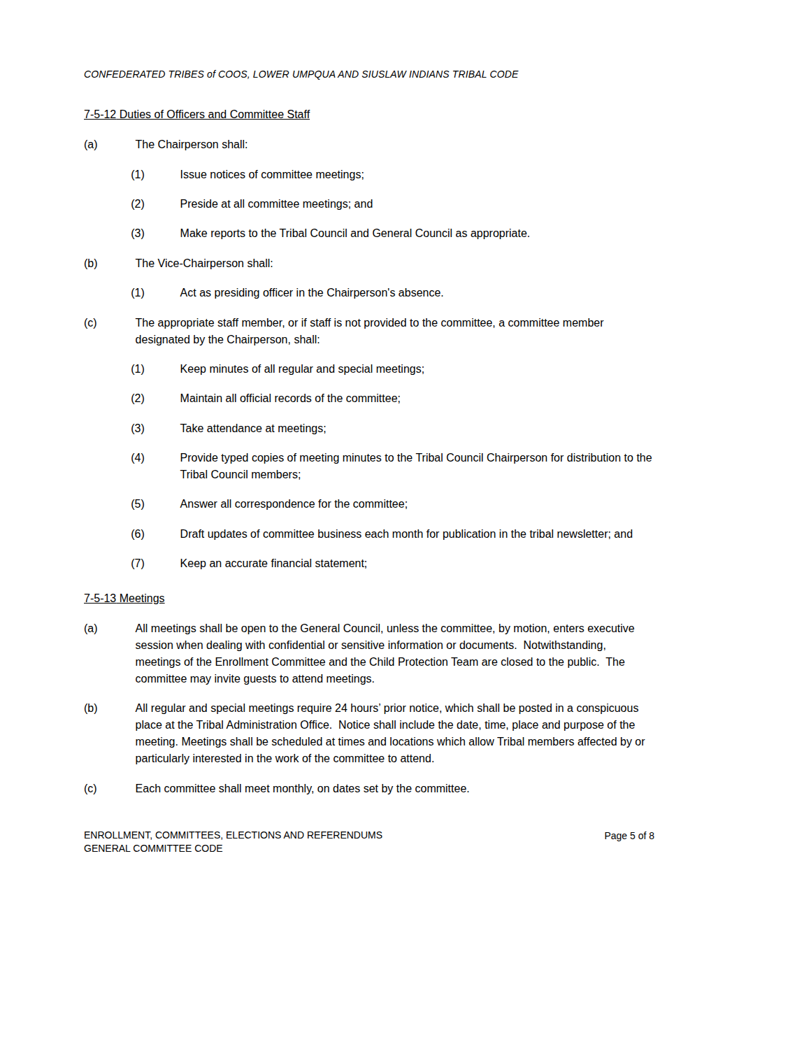CONFEDERATED TRIBES of COOS, LOWER UMPQUA AND SIUSLAW INDIANS TRIBAL CODE
7-5-12 Duties of Officers and Committee Staff
(a) The Chairperson shall:
(1) Issue notices of committee meetings;
(2) Preside at all committee meetings; and
(3) Make reports to the Tribal Council and General Council as appropriate.
(b) The Vice-Chairperson shall:
(1) Act as presiding officer in the Chairperson's absence.
(c) The appropriate staff member, or if staff is not provided to the committee, a committee member designated by the Chairperson, shall:
(1) Keep minutes of all regular and special meetings;
(2) Maintain all official records of the committee;
(3) Take attendance at meetings;
(4) Provide typed copies of meeting minutes to the Tribal Council Chairperson for distribution to the Tribal Council members;
(5) Answer all correspondence for the committee;
(6) Draft updates of committee business each month for publication in the tribal newsletter; and
(7) Keep an accurate financial statement;
7-5-13 Meetings
(a) All meetings shall be open to the General Council, unless the committee, by motion, enters executive session when dealing with confidential or sensitive information or documents. Notwithstanding, meetings of the Enrollment Committee and the Child Protection Team are closed to the public. The committee may invite guests to attend meetings.
(b) All regular and special meetings require 24 hours’ prior notice, which shall be posted in a conspicuous place at the Tribal Administration Office. Notice shall include the date, time, place and purpose of the meeting. Meetings shall be scheduled at times and locations which allow Tribal members affected by or particularly interested in the work of the committee to attend.
(c) Each committee shall meet monthly, on dates set by the committee.
Enrollment, Committees, Elections and Referendums
General Committee Code
Page 5 of 8